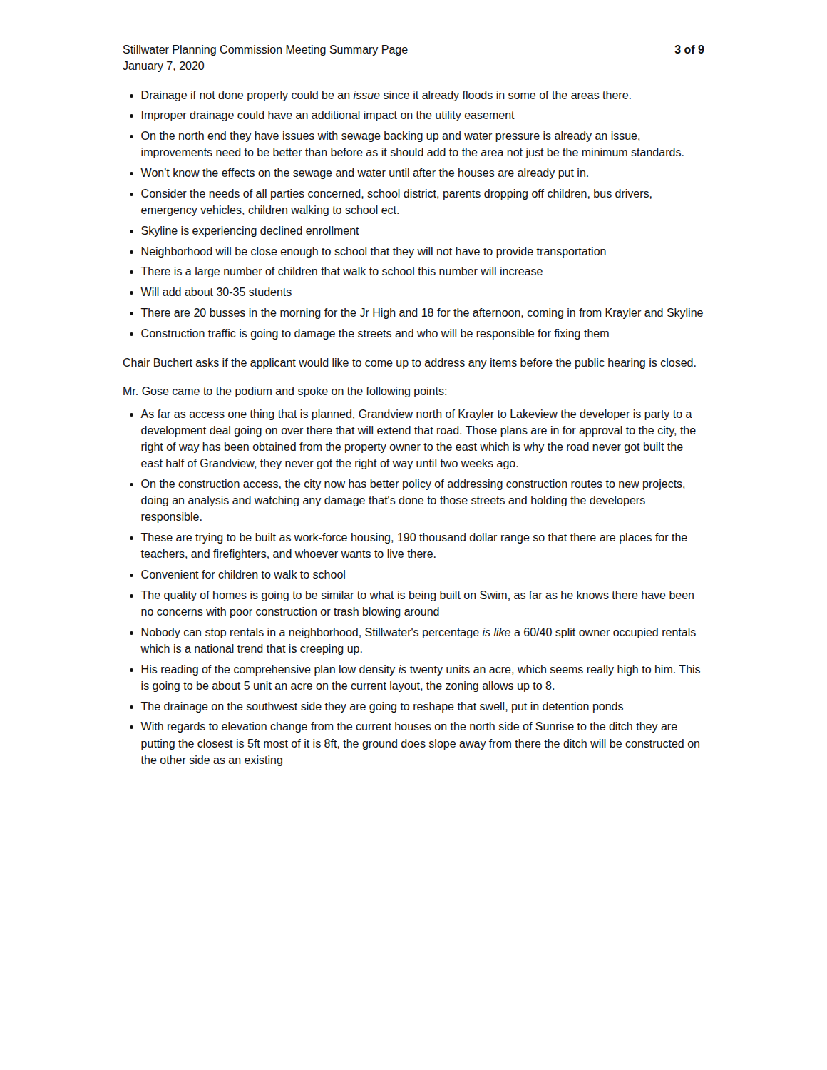Stillwater Planning Commission Meeting Summary Page
January 7, 2020
3 of 9
Drainage if not done properly could be an issue since it already floods in some of the areas there.
Improper drainage could have an additional impact on the utility easement
On the north end they have issues with sewage backing up and water pressure is already an issue, improvements need to be better than before as it should add to the area not just be the minimum standards.
Won't know the effects on the sewage and water until after the houses are already put in.
Consider the needs of all parties concerned, school district, parents dropping off children, bus drivers, emergency vehicles, children walking to school ect.
Skyline is experiencing declined enrollment
Neighborhood will be close enough to school that they will not have to provide transportation
There is a large number of children that walk to school this number will increase
Will add about 30-35 students
There are 20 busses in the morning for the Jr High and 18 for the afternoon, coming in from Krayler and Skyline
Construction traffic is going to damage the streets and who will be responsible for fixing them
Chair Buchert asks if the applicant would like to come up to address any items before the public hearing is closed.
Mr. Gose came to the podium and spoke on the following points:
As far as access one thing that is planned, Grandview north of Krayler to Lakeview the developer is party to a development deal going on over there that will extend that road. Those plans are in for approval to the city, the right of way has been obtained from the property owner to the east which is why the road never got built the east half of Grandview, they never got the right of way until two weeks ago.
On the construction access, the city now has better policy of addressing construction routes to new projects, doing an analysis and watching any damage that's done to those streets and holding the developers responsible.
These are trying to be built as work-force housing, 190 thousand dollar range so that there are places for the teachers, and firefighters, and whoever wants to live there.
Convenient for children to walk to school
The quality of homes is going to be similar to what is being built on Swim, as far as he knows there have been no concerns with poor construction or trash blowing around
Nobody can stop rentals in a neighborhood, Stillwater's percentage is like a 60/40 split owner occupied rentals which is a national trend that is creeping up.
His reading of the comprehensive plan low density is twenty units an acre, which seems really high to him. This is going to be about 5 unit an acre on the current layout, the zoning allows up to 8.
The drainage on the southwest side they are going to reshape that swell, put in detention ponds
With regards to elevation change from the current houses on the north side of Sunrise to the ditch they are putting the closest is 5ft most of it is 8ft, the ground does slope away from there the ditch will be constructed on the other side as an existing